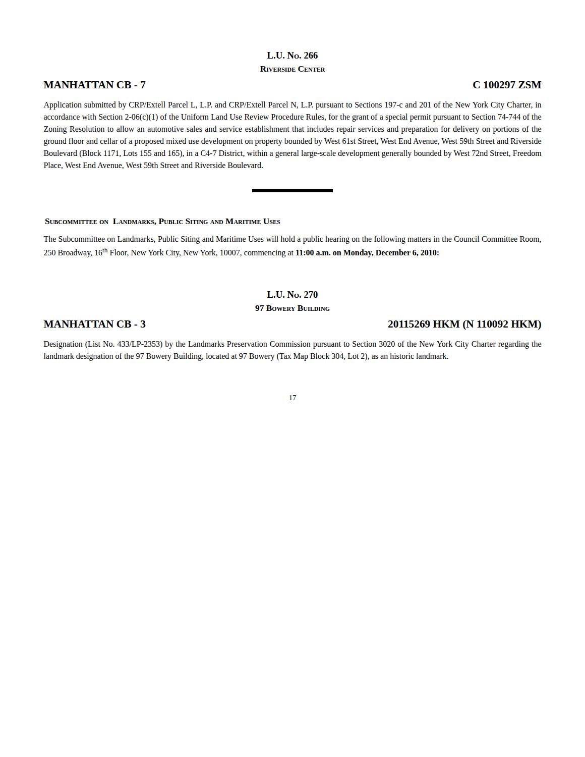L.U. No. 266
Riverside Center
MANHATTAN CB - 7 C 100297 ZSM
Application submitted by CRP/Extell Parcel L, L.P. and CRP/Extell Parcel N, L.P. pursuant to Sections 197-c and 201 of the New York City Charter, in accordance with Section 2-06(c)(1) of the Uniform Land Use Review Procedure Rules, for the grant of a special permit pursuant to Section 74-744 of the Zoning Resolution to allow an automotive sales and service establishment that includes repair services and preparation for delivery on portions of the ground floor and cellar of a proposed mixed use development on property bounded by West 61st Street, West End Avenue, West 59th Street and Riverside Boulevard (Block 1171, Lots 155 and 165), in a C4-7 District, within a general large-scale development generally bounded by West 72nd Street, Freedom Place, West End Avenue, West 59th Street and Riverside Boulevard.
Subcommittee on Landmarks, Public Siting and Maritime Uses
The Subcommittee on Landmarks, Public Siting and Maritime Uses will hold a public hearing on the following matters in the Council Committee Room, 250 Broadway, 16th Floor, New York City, New York, 10007, commencing at 11:00 a.m. on Monday, December 6, 2010:
L.U. No. 270
97 Bowery Building
MANHATTAN CB - 3 20115269 HKM (N 110092 HKM)
Designation (List No. 433/LP-2353) by the Landmarks Preservation Commission pursuant to Section 3020 of the New York City Charter regarding the landmark designation of the 97 Bowery Building, located at 97 Bowery (Tax Map Block 304, Lot 2), as an historic landmark.
17